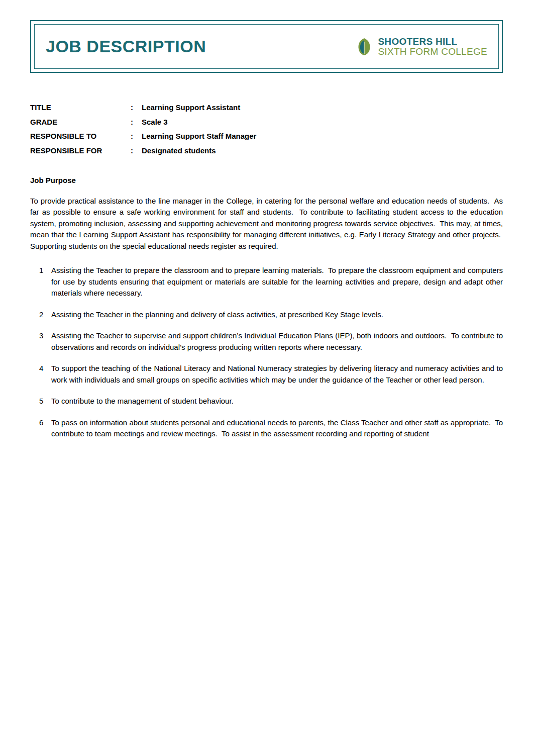JOB DESCRIPTION
SHOOTERS HILL
SIXTH FORM COLLEGE
| TITLE | : | Learning Support Assistant |
| GRADE | : | Scale 3 |
| RESPONSIBLE TO | : | Learning Support Staff Manager |
| RESPONSIBLE FOR | : | Designated students |
Job Purpose
To provide practical assistance to the line manager in the College, in catering for the personal welfare and education needs of students. As far as possible to ensure a safe working environment for staff and students. To contribute to facilitating student access to the education system, promoting inclusion, assessing and supporting achievement and monitoring progress towards service objectives. This may, at times, mean that the Learning Support Assistant has responsibility for managing different initiatives, e.g. Early Literacy Strategy and other projects. Supporting students on the special educational needs register as required.
Assisting the Teacher to prepare the classroom and to prepare learning materials. To prepare the classroom equipment and computers for use by students ensuring that equipment or materials are suitable for the learning activities and prepare, design and adapt other materials where necessary.
Assisting the Teacher in the planning and delivery of class activities, at prescribed Key Stage levels.
Assisting the Teacher to supervise and support children’s Individual Education Plans (IEP), both indoors and outdoors. To contribute to observations and records on individual’s progress producing written reports where necessary.
To support the teaching of the National Literacy and National Numeracy strategies by delivering literacy and numeracy activities and to work with individuals and small groups on specific activities which may be under the guidance of the Teacher or other lead person.
To contribute to the management of student behaviour.
To pass on information about students personal and educational needs to parents, the Class Teacher and other staff as appropriate. To contribute to team meetings and review meetings. To assist in the assessment recording and reporting of student